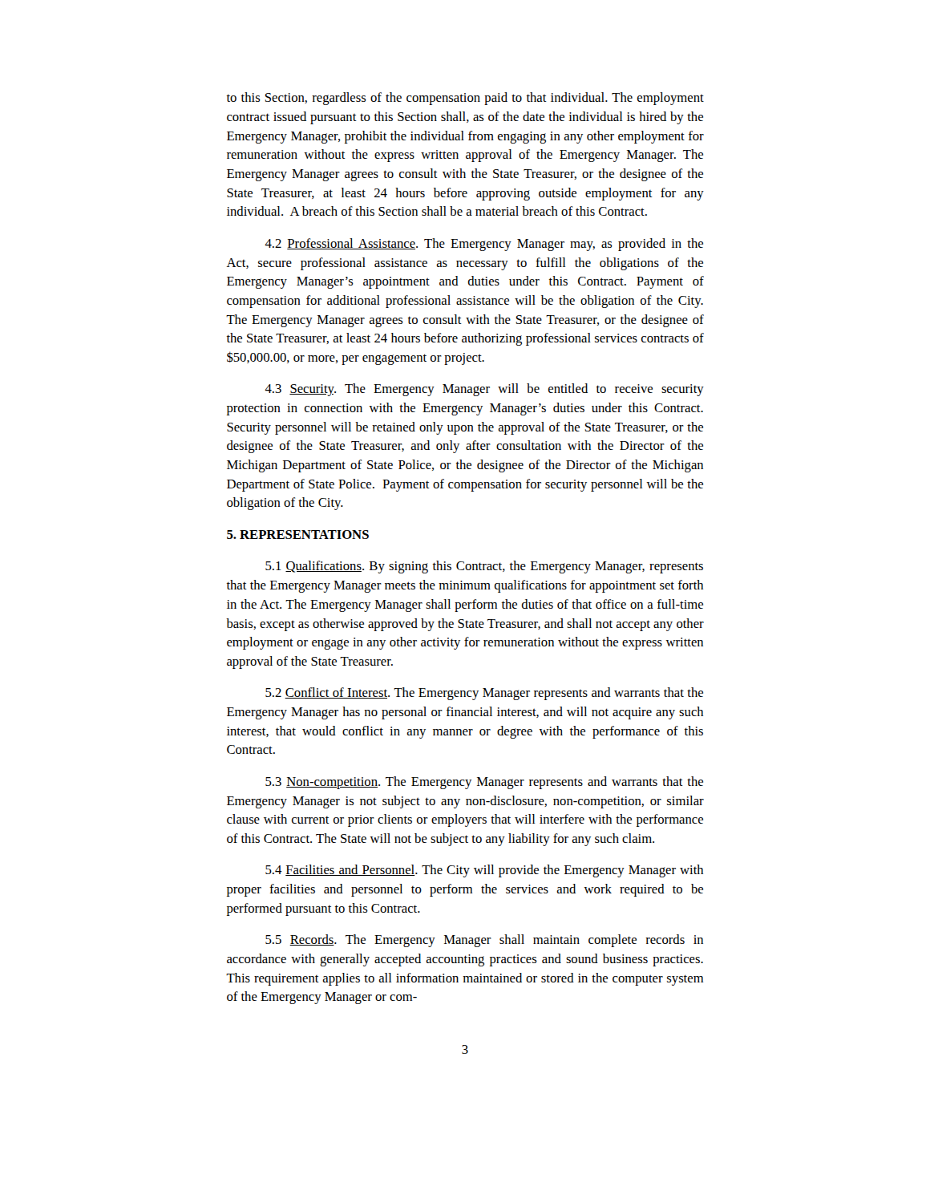to this Section, regardless of the compensation paid to that individual. The employment contract issued pursuant to this Section shall, as of the date the individual is hired by the Emergency Manager, prohibit the individual from engaging in any other employment for remuneration without the express written approval of the Emergency Manager. The Emergency Manager agrees to consult with the State Treasurer, or the designee of the State Treasurer, at least 24 hours before approving outside employment for any individual. A breach of this Section shall be a material breach of this Contract.
4.2 Professional Assistance. The Emergency Manager may, as provided in the Act, secure professional assistance as necessary to fulfill the obligations of the Emergency Manager’s appointment and duties under this Contract. Payment of compensation for additional professional assistance will be the obligation of the City. The Emergency Manager agrees to consult with the State Treasurer, or the designee of the State Treasurer, at least 24 hours before authorizing professional services contracts of $50,000.00, or more, per engagement or project.
4.3 Security. The Emergency Manager will be entitled to receive security protection in connection with the Emergency Manager’s duties under this Contract. Security personnel will be retained only upon the approval of the State Treasurer, or the designee of the State Treasurer, and only after consultation with the Director of the Michigan Department of State Police, or the designee of the Director of the Michigan Department of State Police. Payment of compensation for security personnel will be the obligation of the City.
5. REPRESENTATIONS
5.1 Qualifications. By signing this Contract, the Emergency Manager, represents that the Emergency Manager meets the minimum qualifications for appointment set forth in the Act. The Emergency Manager shall perform the duties of that office on a full-time basis, except as otherwise approved by the State Treasurer, and shall not accept any other employment or engage in any other activity for remuneration without the express written approval of the State Treasurer.
5.2 Conflict of Interest. The Emergency Manager represents and warrants that the Emergency Manager has no personal or financial interest, and will not acquire any such interest, that would conflict in any manner or degree with the performance of this Contract.
5.3 Non-competition. The Emergency Manager represents and warrants that the Emergency Manager is not subject to any non-disclosure, non-competition, or similar clause with current or prior clients or employers that will interfere with the performance of this Contract. The State will not be subject to any liability for any such claim.
5.4 Facilities and Personnel. The City will provide the Emergency Manager with proper facilities and personnel to perform the services and work required to be performed pursuant to this Contract.
5.5 Records. The Emergency Manager shall maintain complete records in accordance with generally accepted accounting practices and sound business practices. This requirement applies to all information maintained or stored in the computer system of the Emergency Manager or com-
3